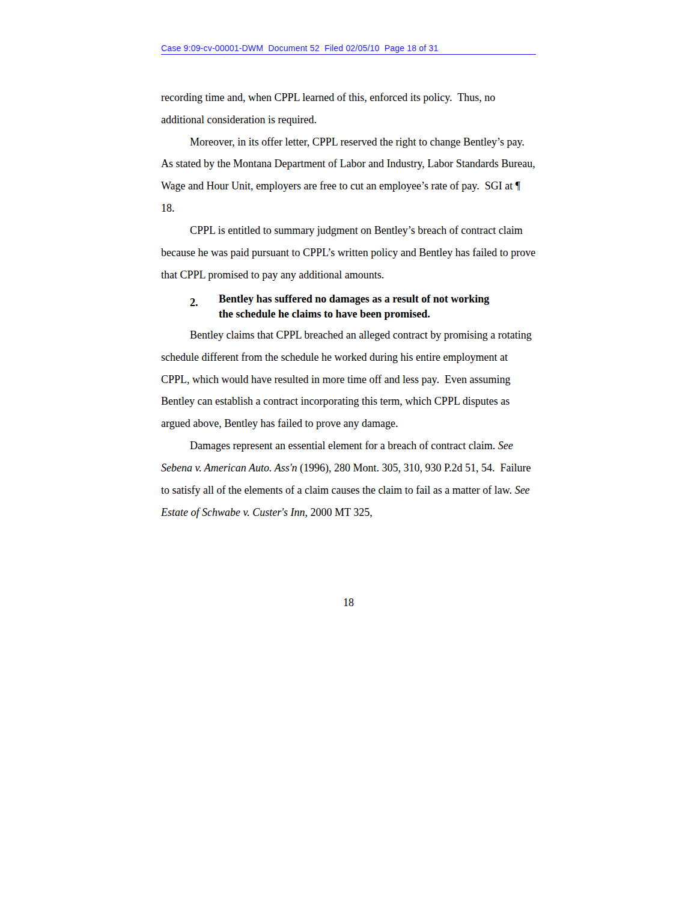Case 9:09-cv-00001-DWM Document 52 Filed 02/05/10 Page 18 of 31
recording time and, when CPPL learned of this, enforced its policy. Thus, no additional consideration is required.
Moreover, in its offer letter, CPPL reserved the right to change Bentley’s pay. As stated by the Montana Department of Labor and Industry, Labor Standards Bureau, Wage and Hour Unit, employers are free to cut an employee’s rate of pay. SGI at ¶ 18.
CPPL is entitled to summary judgment on Bentley’s breach of contract claim because he was paid pursuant to CPPL’s written policy and Bentley has failed to prove that CPPL promised to pay any additional amounts.
2.
Bentley has suffered no damages as a result of not working
the schedule he claims to have been promised.
Bentley claims that CPPL breached an alleged contract by promising a rotating schedule different from the schedule he worked during his entire employment at CPPL, which would have resulted in more time off and less pay. Even assuming Bentley can establish a contract incorporating this term, which CPPL disputes as argued above, Bentley has failed to prove any damage.
Damages represent an essential element for a breach of contract claim. See Sebena v. American Auto. Ass'n (1996), 280 Mont. 305, 310, 930 P.2d 51, 54. Failure to satisfy all of the elements of a claim causes the claim to fail as a matter of law. See Estate of Schwabe v. Custer's Inn, 2000 MT 325,
18